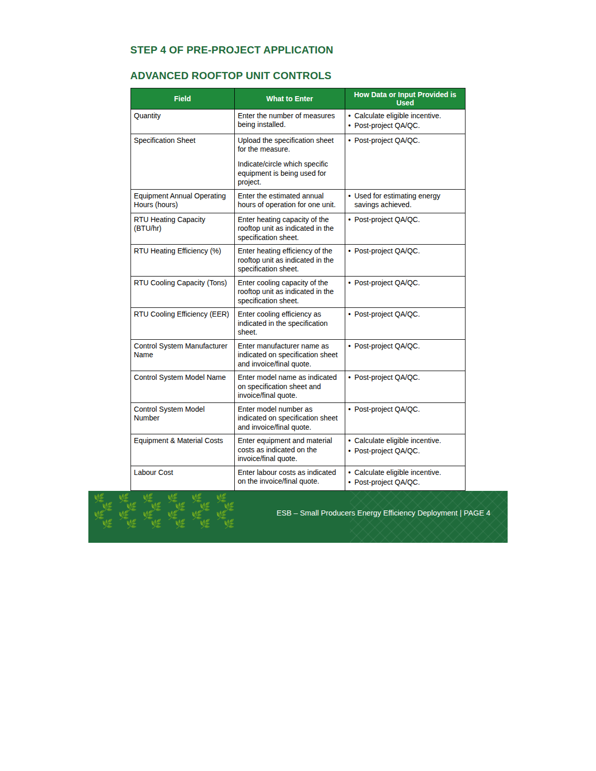STEP 4 OF PRE-PROJECT APPLICATION
ADVANCED ROOFTOP UNIT CONTROLS
| Field | What to Enter | How Data or Input Provided is Used |
| --- | --- | --- |
| Quantity | Enter the number of measures being installed. | Calculate eligible incentive. Post-project QA/QC. |
| Specification Sheet | Upload the specification sheet for the measure. Indicate/circle which specific equipment is being used for project. | Post-project QA/QC. |
| Equipment Annual Operating Hours (hours) | Enter the estimated annual hours of operation for one unit. | Used for estimating energy savings achieved. |
| RTU Heating Capacity (BTU/hr) | Enter heating capacity of the rooftop unit as indicated in the specification sheet. | Post-project QA/QC. |
| RTU Heating Efficiency (%) | Enter heating efficiency of the rooftop unit as indicated in the specification sheet. | Post-project QA/QC. |
| RTU Cooling Capacity (Tons) | Enter cooling capacity of the rooftop unit as indicated in the specification sheet. | Post-project QA/QC. |
| RTU Cooling Efficiency (EER) | Enter cooling efficiency as indicated in the specification sheet. | Post-project QA/QC. |
| Control System Manufacturer Name | Enter manufacturer name as indicated on specification sheet and invoice/final quote. | Post-project QA/QC. |
| Control System Model Name | Enter model name as indicated on specification sheet and invoice/final quote. | Post-project QA/QC. |
| Control System Model Number | Enter model number as indicated on specification sheet and invoice/final quote. | Post-project QA/QC. |
| Equipment & Material Costs | Enter equipment and material costs as indicated on the invoice/final quote. | Calculate eligible incentive. Post-project QA/QC. |
| Labour Cost | Enter labour costs as indicated on the invoice/final quote. | Calculate eligible incentive. Post-project QA/QC. |
| Design Cost | Enter design costs and include all other costs as indicated on the invoice/final quote. | Calculate eligible incentive. Post-project QA/QC. |
🌿 🌿 🌿 🌿 🌿 🌿 🌿 🌿 🌿 🌿 🌿 🌿 🌿 🌿 🌿 🌿 🌿 🌿 🌿 🌿 🌿 🌿 🌿 🌿
ESB – Small Producers Energy Efficiency Deployment | PAGE 4